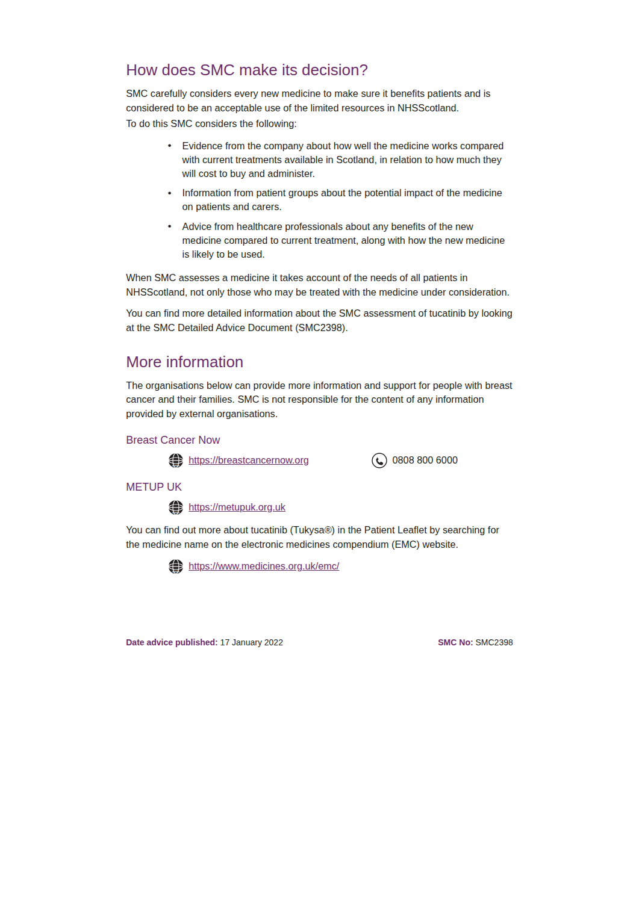How does SMC make its decision?
SMC carefully considers every new medicine to make sure it benefits patients and is considered to be an acceptable use of the limited resources in NHSScotland.
To do this SMC considers the following:
Evidence from the company about how well the medicine works compared with current treatments available in Scotland, in relation to how much they will cost to buy and administer.
Information from patient groups about the potential impact of the medicine on patients and carers.
Advice from healthcare professionals about any benefits of the new medicine compared to current treatment, along with how the new medicine is likely to be used.
When SMC assesses a medicine it takes account of the needs of all patients in NHSScotland, not only those who may be treated with the medicine under consideration.
You can find more detailed information about the SMC assessment of tucatinib by looking at the SMC Detailed Advice Document (SMC2398).
More information
The organisations below can provide more information and support for people with breast cancer and their families. SMC is not responsible for the content of any information provided by external organisations.
Breast Cancer Now
www https://breastcancernow.org
0808 800 6000
METUP UK
www https://metupuk.org.uk
You can find out more about tucatinib (Tukysa®) in the Patient Leaflet by searching for the medicine name on the electronic medicines compendium (EMC) website.
www https://www.medicines.org.uk/emc/
Date advice published: 17 January 2022
SMC No: SMC2398